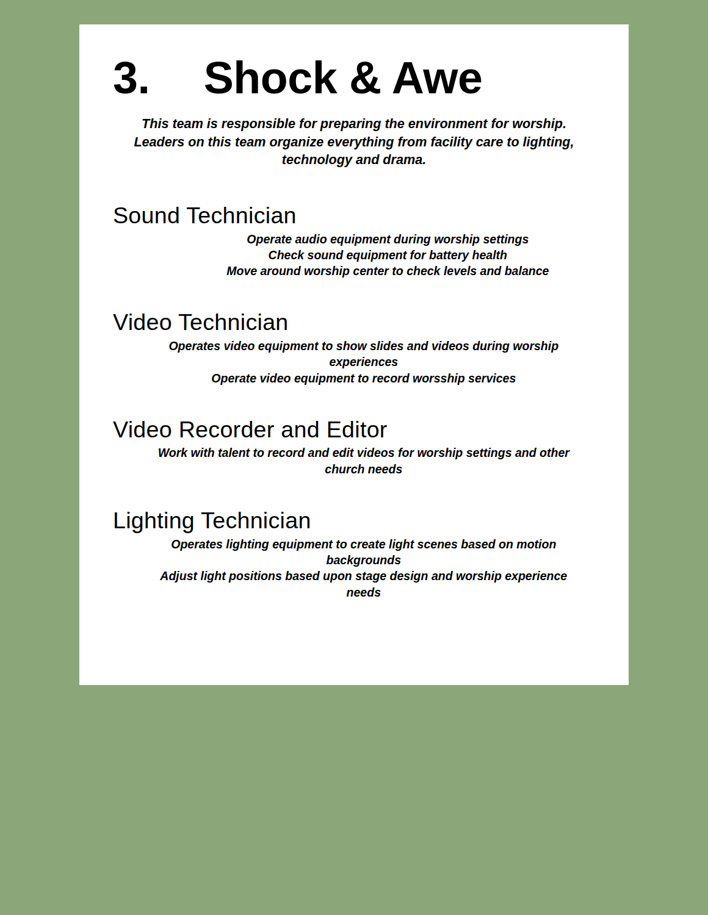3. Shock & Awe
This team is responsible for preparing the environment for worship. Leaders on this team organize everything from facility care to lighting, technology and drama.
Sound Technician
Operate audio equipment during worship settings
Check sound equipment for battery health
Move around worship center to check levels and balance
Video Technician
Operates video equipment to show slides and videos during worship experiences
Operate video equipment to record worsship services
Video Recorder and Editor
Work with talent to record and edit videos for worship settings and other church needs
Lighting Technician
Operates lighting equipment to create light scenes based on motion backgrounds
Adjust light positions based upon stage design and worship experience needs